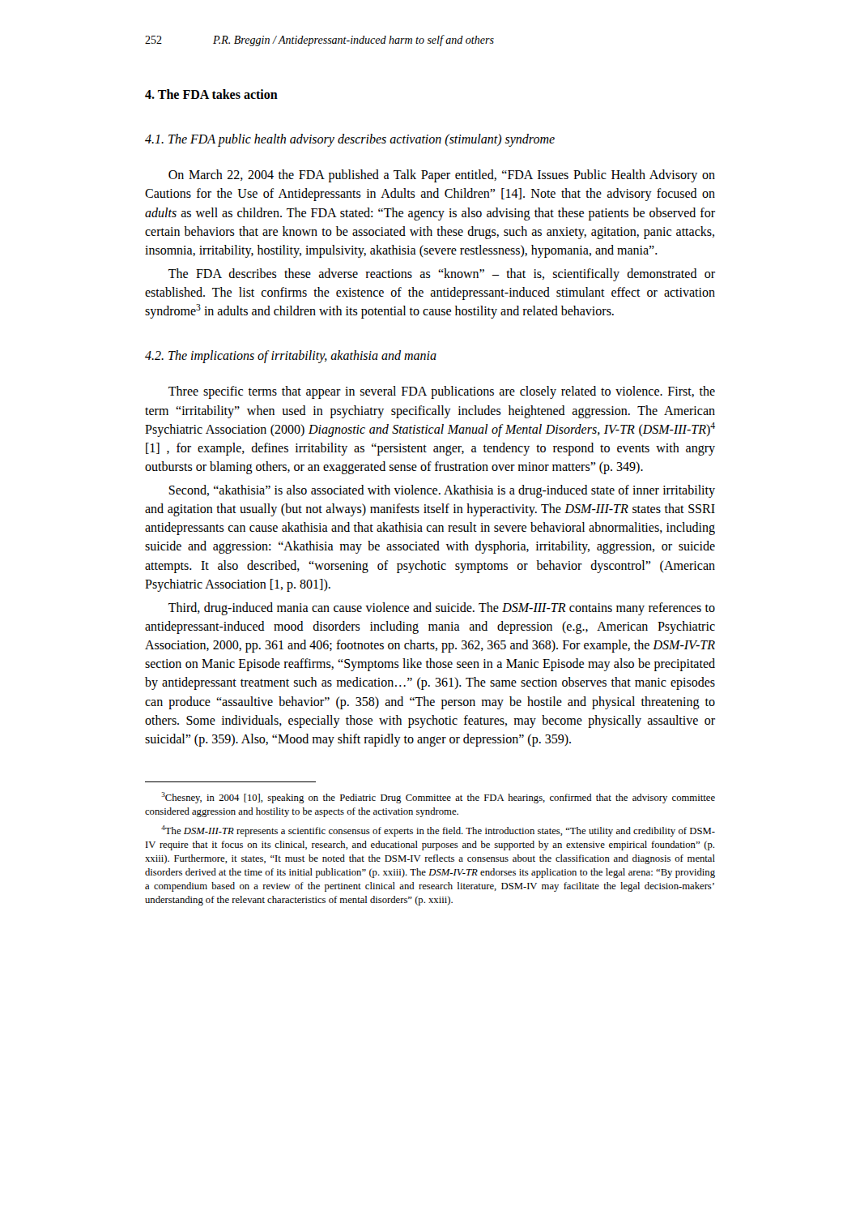252 P.R. Breggin / Antidepressant-induced harm to self and others
4. The FDA takes action
4.1. The FDA public health advisory describes activation (stimulant) syndrome
On March 22, 2004 the FDA published a Talk Paper entitled, “FDA Issues Public Health Advisory on Cautions for the Use of Antidepressants in Adults and Children” [14]. Note that the advisory focused on adults as well as children. The FDA stated: “The agency is also advising that these patients be observed for certain behaviors that are known to be associated with these drugs, such as anxiety, agitation, panic attacks, insomnia, irritability, hostility, impulsivity, akathisia (severe restlessness), hypomania, and mania”.
The FDA describes these adverse reactions as “known” – that is, scientifically demonstrated or established. The list confirms the existence of the antidepressant-induced stimulant effect or activation syndrome3 in adults and children with its potential to cause hostility and related behaviors.
4.2. The implications of irritability, akathisia and mania
Three specific terms that appear in several FDA publications are closely related to violence. First, the term “irritability” when used in psychiatry specifically includes heightened aggression. The American Psychiatric Association (2000) Diagnostic and Statistical Manual of Mental Disorders, IV-TR (DSM-III-TR)4 [1] , for example, defines irritability as “persistent anger, a tendency to respond to events with angry outbursts or blaming others, or an exaggerated sense of frustration over minor matters” (p. 349).
Second, “akathisia” is also associated with violence. Akathisia is a drug-induced state of inner irritability and agitation that usually (but not always) manifests itself in hyperactivity. The DSM-III-TR states that SSRI antidepressants can cause akathisia and that akathisia can result in severe behavioral abnormalities, including suicide and aggression: “Akathisia may be associated with dysphoria, irritability, aggression, or suicide attempts. It also described, “worsening of psychotic symptoms or behavior dyscontrol” (American Psychiatric Association [1, p. 801]).
Third, drug-induced mania can cause violence and suicide. The DSM-III-TR contains many references to antidepressant-induced mood disorders including mania and depression (e.g., American Psychiatric Association, 2000, pp. 361 and 406; footnotes on charts, pp. 362, 365 and 368). For example, the DSM-IV-TR section on Manic Episode reaffirms, “Symptoms like those seen in a Manic Episode may also be precipitated by antidepressant treatment such as medication…” (p. 361). The same section observes that manic episodes can produce “assaultive behavior” (p. 358) and “The person may be hostile and physical threatening to others. Some individuals, especially those with psychotic features, may become physically assaultive or suicidal” (p. 359). Also, “Mood may shift rapidly to anger or depression” (p. 359).
3Chesney, in 2004 [10], speaking on the Pediatric Drug Committee at the FDA hearings, confirmed that the advisory committee considered aggression and hostility to be aspects of the activation syndrome.
4The DSM-III-TR represents a scientific consensus of experts in the field. The introduction states, “The utility and credibility of DSM-IV require that it focus on its clinical, research, and educational purposes and be supported by an extensive empirical foundation” (p. xxiii). Furthermore, it states, “It must be noted that the DSM-IV reflects a consensus about the classification and diagnosis of mental disorders derived at the time of its initial publication” (p. xxiii). The DSM-IV-TR endorses its application to the legal arena: “By providing a compendium based on a review of the pertinent clinical and research literature, DSM-IV may facilitate the legal decision-makers’ understanding of the relevant characteristics of mental disorders” (p. xxiii).